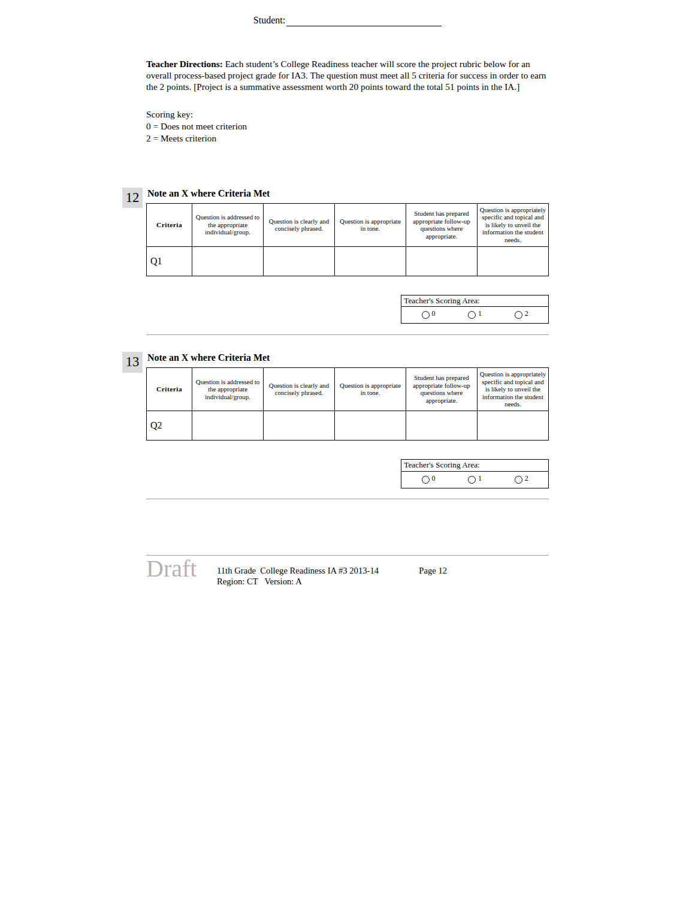Student:
Teacher Directions: Each student’s College Readiness teacher will score the project rubric below for an overall process-based project grade for IA3. The question must meet all 5 criteria for success in order to earn the 2 points. [Project is a summative assessment worth 20 points toward the total 51 points in the IA.]
Scoring key:
0 = Does not meet criterion
2 = Meets criterion
12
Note an X where Criteria Met
| Criteria | Question is addressed to the appropriate individual/group. | Question is clearly and concisely phrased. | Question is appropriate in tone. | Student has prepared appropriate follow-up questions where appropriate. | Question is appropriately specific and topical and is likely to unveil the information the student needs. |
| Q1 | | | | | |
Teacher's Scoring Area:
0 1 2
13
Note an X where Criteria Met
| Criteria | Question is addressed to the appropriate individual/group. | Question is clearly and concisely phrased. | Question is appropriate in tone. | Student has prepared appropriate follow-up questions where appropriate. | Question is appropriately specific and topical and is likely to unveil the information the student needs. |
| Q2 | | | | | |
Teacher's Scoring Area:
0 1 2
Draft
11th Grade College Readiness IA #3 2013-14
Region: CT Version: A
Page 12